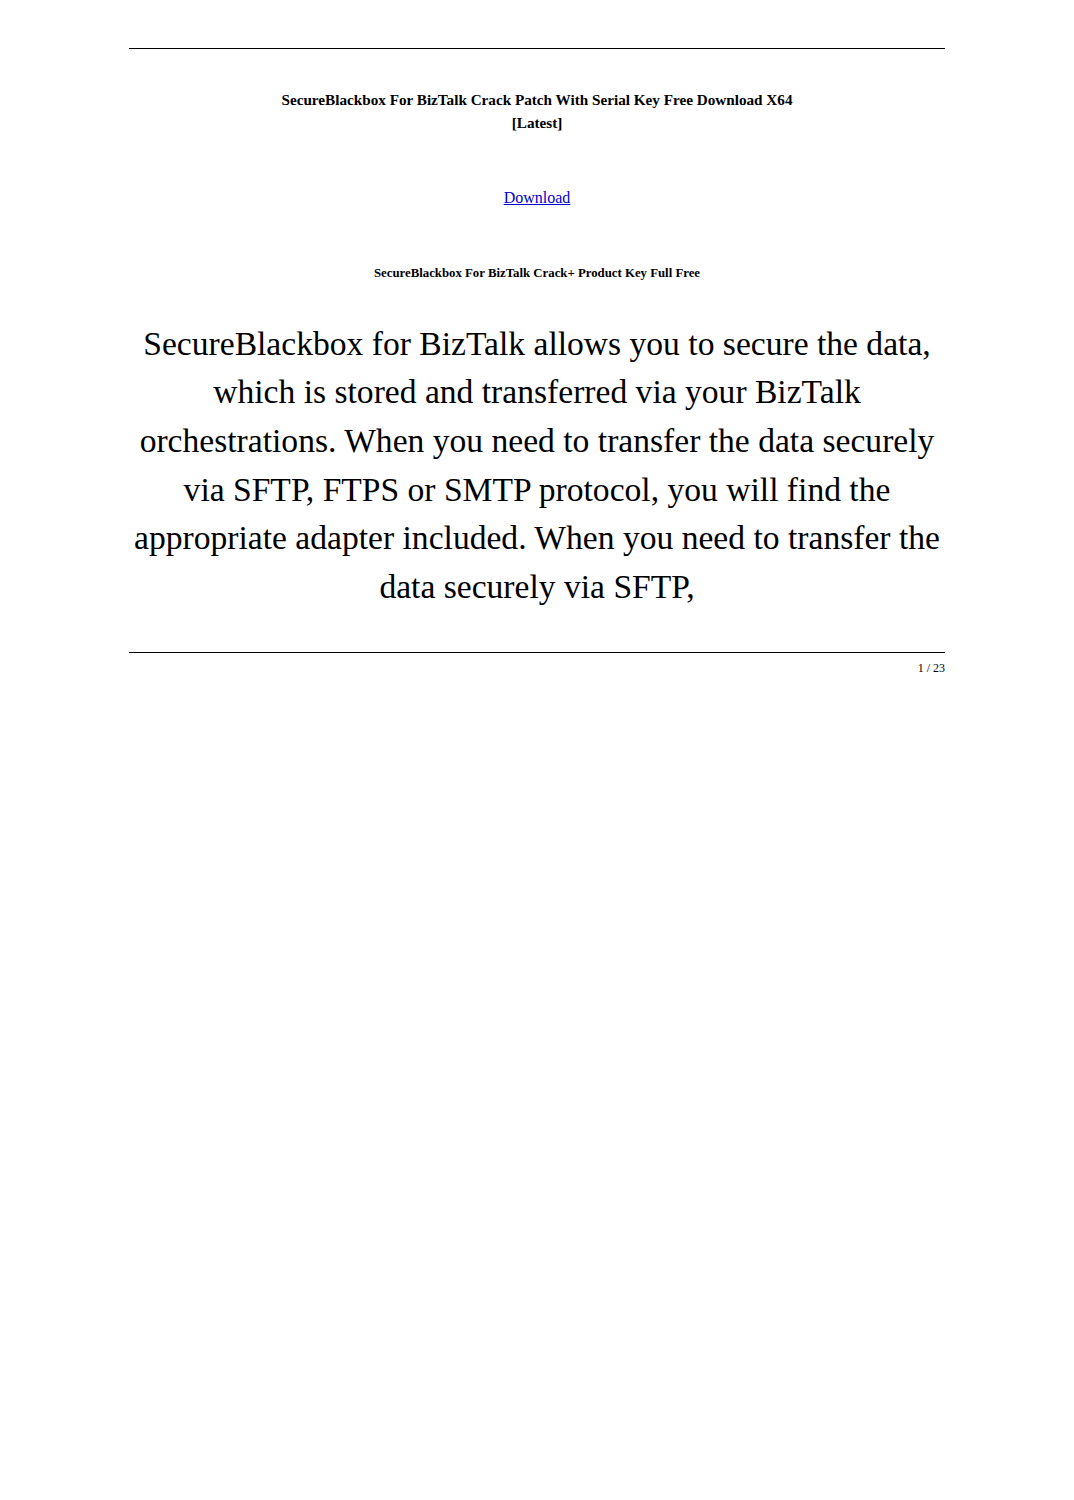SecureBlackbox For BizTalk Crack Patch With Serial Key Free Download X64
[Latest]
Download
SecureBlackbox For BizTalk Crack+ Product Key Full Free
SecureBlackbox for BizTalk allows you to secure the data, which is stored and transferred via your BizTalk orchestrations. When you need to transfer the data securely via SFTP, FTPS or SMTP protocol, you will find the appropriate adapter included. When you need to transfer the data securely via SFTP,
1 / 23